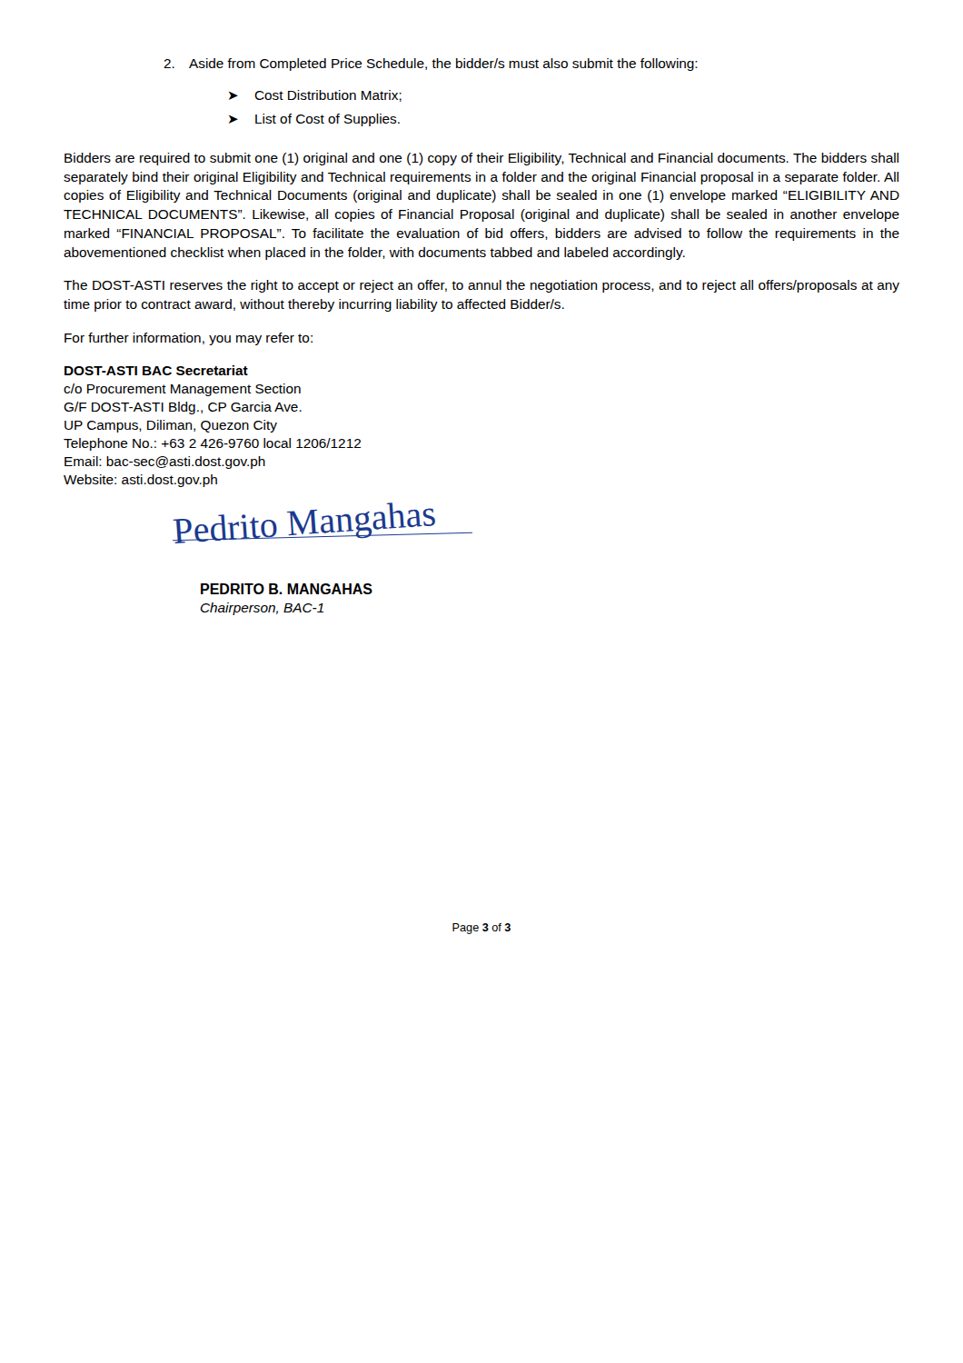2. Aside from Completed Price Schedule, the bidder/s must also submit the following:
➤Cost Distribution Matrix;
➤List of Cost of Supplies.
Bidders are required to submit one (1) original and one (1) copy of their Eligibility, Technical and Financial documents. The bidders shall separately bind their original Eligibility and Technical requirements in a folder and the original Financial proposal in a separate folder. All copies of Eligibility and Technical Documents (original and duplicate) shall be sealed in one (1) envelope marked “ELIGIBILITY AND TECHNICAL DOCUMENTS”. Likewise, all copies of Financial Proposal (original and duplicate) shall be sealed in another envelope marked “FINANCIAL PROPOSAL”. To facilitate the evaluation of bid offers, bidders are advised to follow the requirements in the abovementioned checklist when placed in the folder, with documents tabbed and labeled accordingly.
The DOST-ASTI reserves the right to accept or reject an offer, to annul the negotiation process, and to reject all offers/proposals at any time prior to contract award, without thereby incurring liability to affected Bidder/s.
For further information, you may refer to:
DOST-ASTI BAC Secretariat
c/o Procurement Management Section
G/F DOST-ASTI Bldg., CP Garcia Ave.
UP Campus, Diliman, Quezon City
Telephone No.: +63 2 426-9760 local 1206/1212
Email: bac-sec@asti.dost.gov.ph
Website: asti.dost.gov.ph
Pedrito Mangahas
PEDRITO B. MANGAHAS
Chairperson, BAC-1
Page 3 of 3